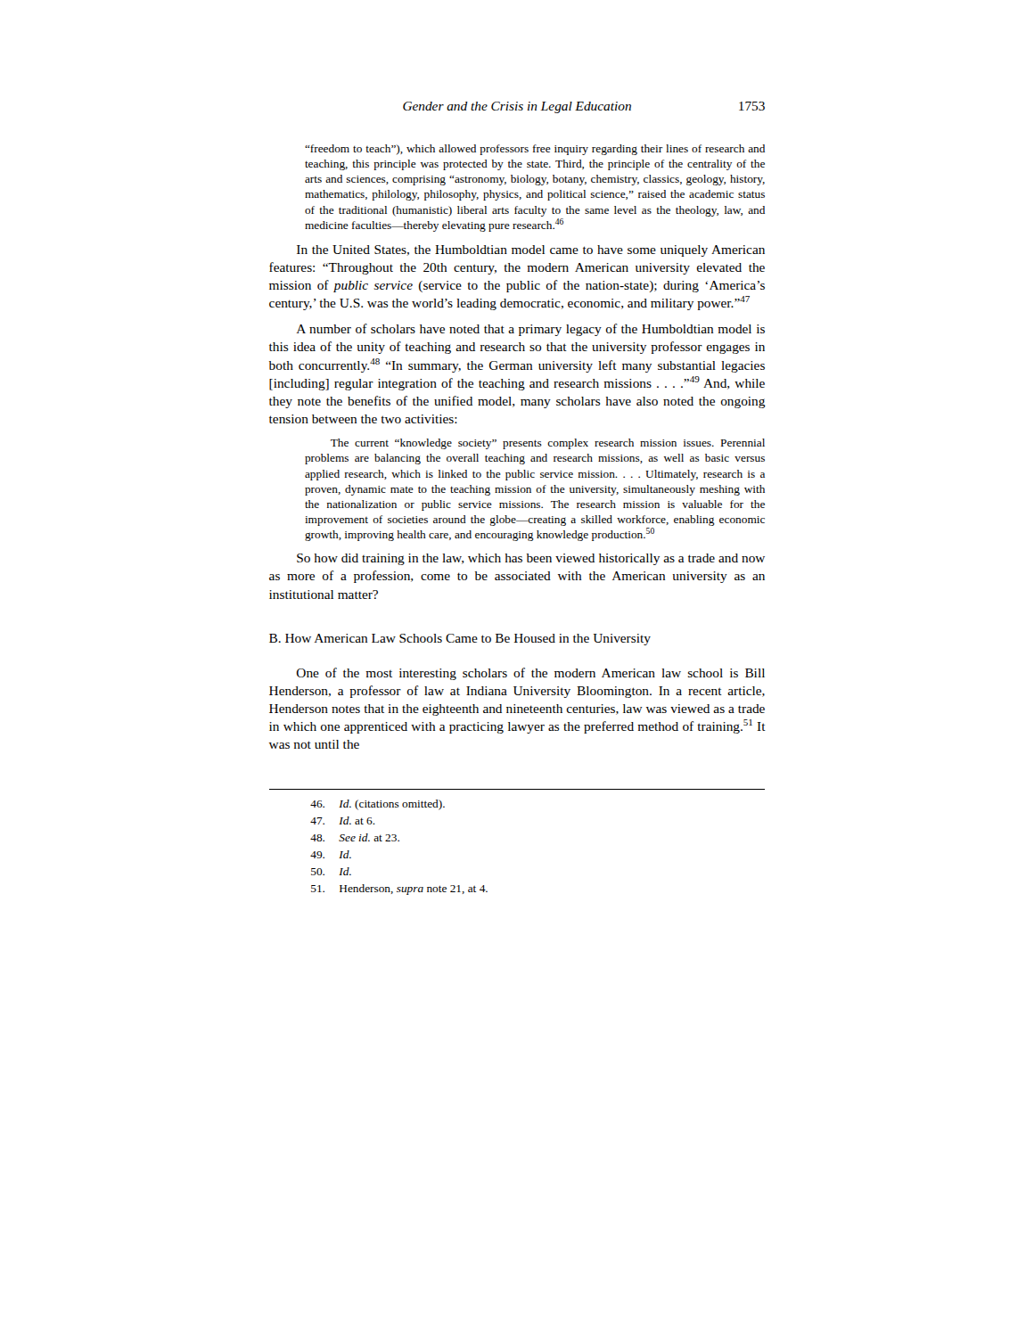Gender and the Crisis in Legal Education 1753
“freedom to teach”), which allowed professors free inquiry regarding their lines of research and teaching, this principle was protected by the state. Third, the principle of the centrality of the arts and sciences, comprising “astronomy, biology, botany, chemistry, classics, geology, history, mathematics, philology, philosophy, physics, and political science,” raised the academic status of the traditional (humanistic) liberal arts faculty to the same level as the theology, law, and medicine faculties—thereby elevating pure research.46
In the United States, the Humboldtian model came to have some uniquely American features: “Throughout the 20th century, the modern American university elevated the mission of public service (service to the public of the nation-state); during ‘America’s century,’ the U.S. was the world’s leading democratic, economic, and military power.”47
A number of scholars have noted that a primary legacy of the Humboldtian model is this idea of the unity of teaching and research so that the university professor engages in both concurrently.48 “In summary, the German university left many substantial legacies [including] regular integration of the teaching and research missions . . . .”49 And, while they note the benefits of the unified model, many scholars have also noted the ongoing tension between the two activities:
The current “knowledge society” presents complex research mission issues. Perennial problems are balancing the overall teaching and research missions, as well as basic versus applied research, which is linked to the public service mission. . . . Ultimately, research is a proven, dynamic mate to the teaching mission of the university, simultaneously meshing with the nationalization or public service missions. The research mission is valuable for the improvement of societies around the globe—creating a skilled workforce, enabling economic growth, improving health care, and encouraging knowledge production.50
So how did training in the law, which has been viewed historically as a trade and now as more of a profession, come to be associated with the American university as an institutional matter?
B. How American Law Schools Came to Be Housed in the University
One of the most interesting scholars of the modern American law school is Bill Henderson, a professor of law at Indiana University Bloomington. In a recent article, Henderson notes that in the eighteenth and nineteenth centuries, law was viewed as a trade in which one apprenticed with a practicing lawyer as the preferred method of training.51 It was not until the
46. Id. (citations omitted).
47. Id. at 6.
48. See id. at 23.
49. Id.
50. Id.
51. Henderson, supra note 21, at 4.